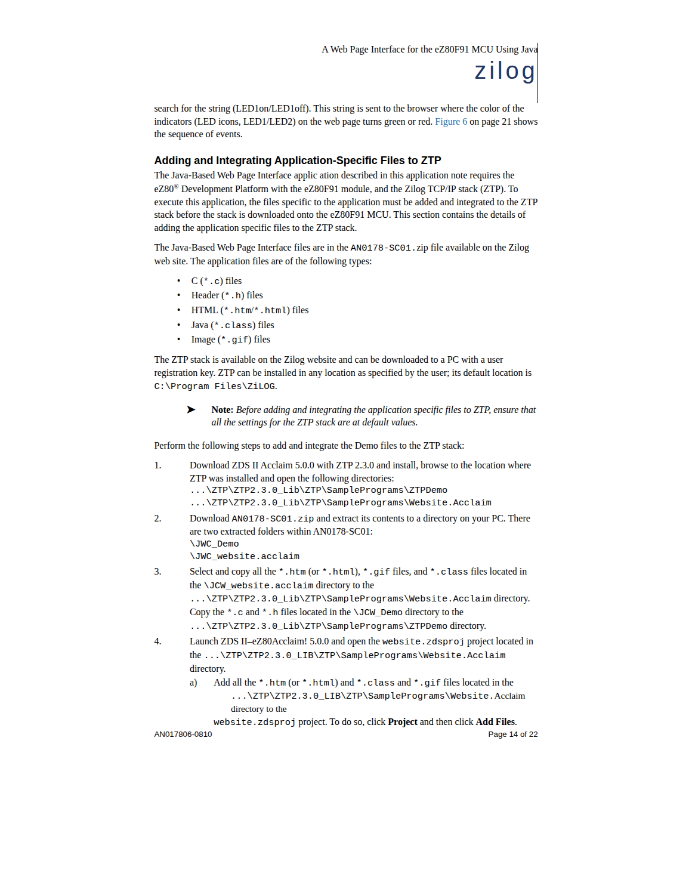A Web Page Interface for the eZ80F91 MCU Using Java
zilog
search for the string (LED1on/LED1off). This string is sent to the browser where the color of the indicators (LED icons, LED1/LED2) on the web page turns green or red. Figure 6 on page 21 shows the sequence of events.
Adding and Integrating Application-Specific Files to ZTP
The Java-Based Web Page Interface applic ation described in this application note requires the eZ80® Development Platform with the eZ80F91 module, and the Zilog TCP/IP stack (ZTP). To execute this application, the files specific to the application must be added and integrated to the ZTP stack before the stack is downloaded onto the eZ80F91 MCU. This section contains the details of adding the application specific files to the ZTP stack.
The Java-Based Web Page Interface files are in the AN0178-SC01.zip file available on the Zilog web site. The application files are of the following types:
C (*.c) files
Header (*.h) files
HTML (*.htm/*.html) files
Java (*.class) files
Image (*.gif) files
The ZTP stack is available on the Zilog website and can be downloaded to a PC with a user registration key. ZTP can be installed in any location as specified by the user; its default location is C:\Program Files\ZiLOG.
➤
Note: Before adding and integrating the application specific files to ZTP, ensure that all the settings for the ZTP stack are at default values.
Perform the following steps to add and integrate the Demo files to the ZTP stack:
Download ZDS II Acclaim 5.0.0 with ZTP 2.3.0 and install, browse to the location where ZTP was installed and open the following directories: ...\ZTP\ZTP2.3.0_Lib\ZTP\SamplePrograms\ZTPDemo ...\ZTP\ZTP2.3.0_Lib\ZTP\SamplePrograms\Website.Acclaim
Download AN0178-SC01.zip and extract its contents to a directory on your PC. There are two extracted folders within AN0178-SC01: \JWC_Demo \JWC_website.acclaim
Select and copy all the *.htm (or *.html), *.gif files, and *.class files located in the \JCW_website.acclaim directory to the ...\ZTP\ZTP2.3.0_Lib\ZTP\SamplePrograms\Website.Acclaim directory. Copy the *.c and *.h files located in the \JCW_Demo directory to the ...\ZTP\ZTP2.3.0_Lib\ZTP\SamplePrograms\ZTPDemo directory.
Launch ZDS II–eZ80Acclaim! 5.0.0 and open the website.zdsproj project located in the ...\ZTP\ZTP2.3.0_LIB\ZTP\SamplePrograms\Website.Acclaim directory.
Add all the *.htm (or *.html) and *.class and *.gif files located in the ...\ZTP\ZTP2.3.0_LIB\ZTP\SamplePrograms\Website.Acclaim directory to the website.zdsproj project. To do so, click Project and then click Add Files.
AN017806-0810 Page 14 of 22